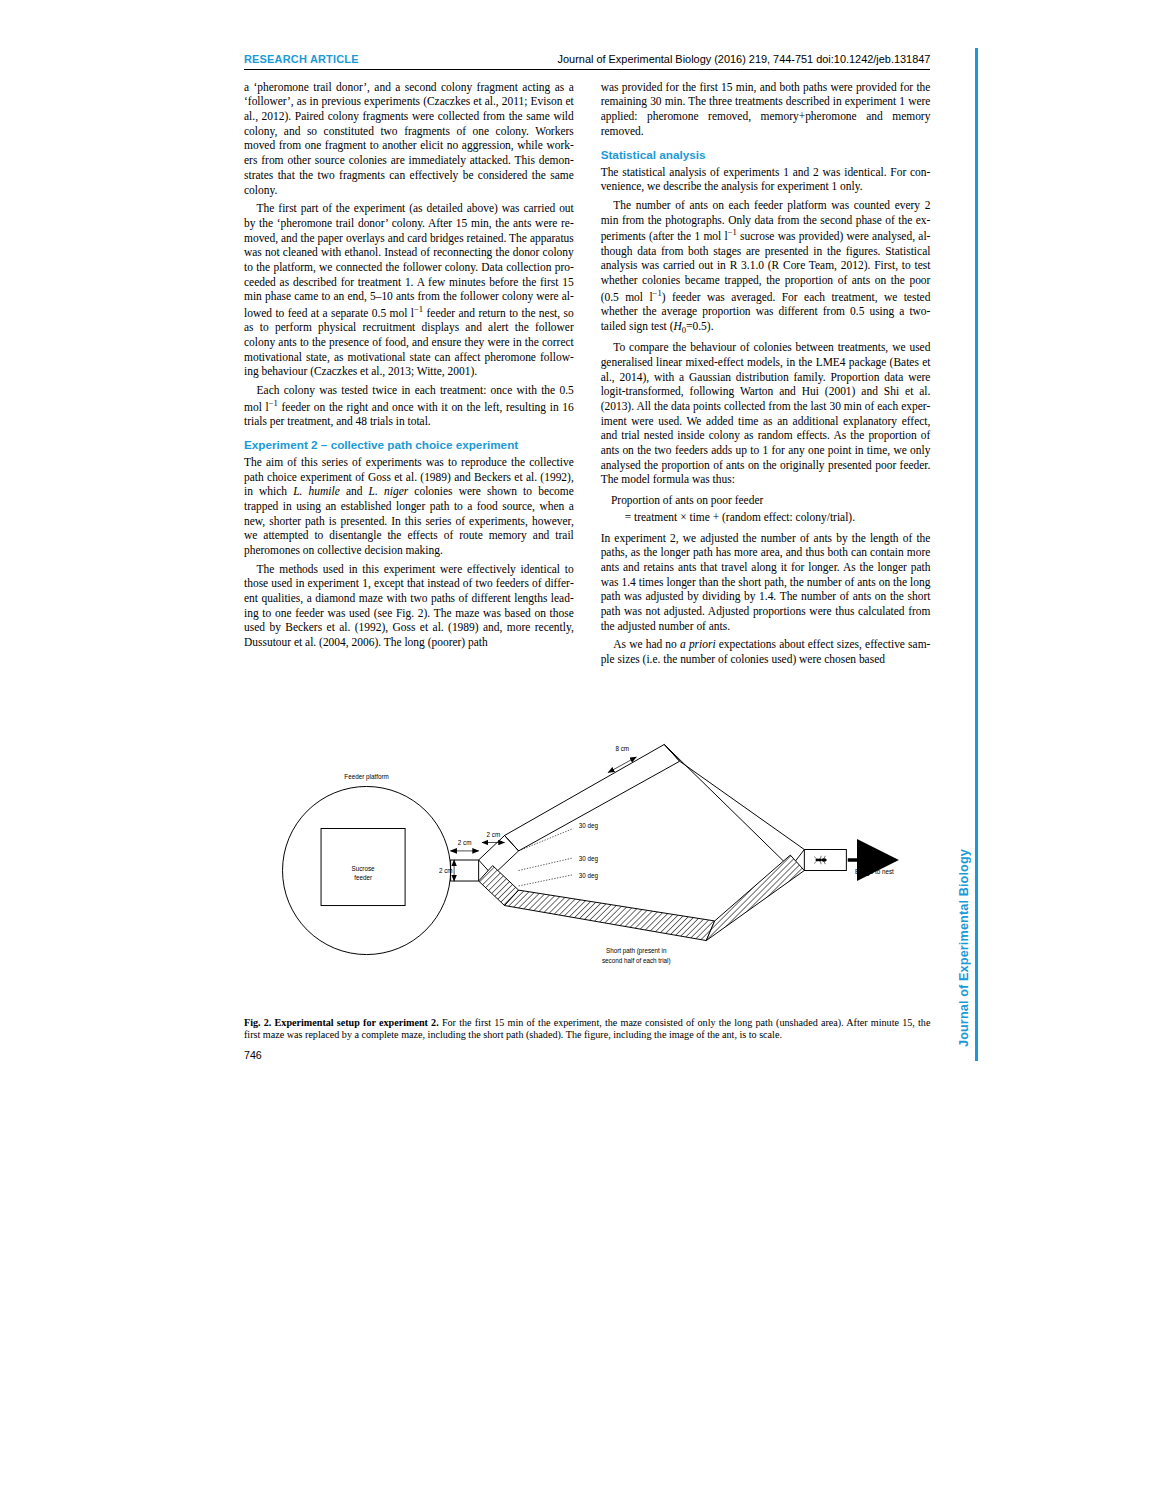Journal of Experimental Biology
RESEARCH ARTICLE
Journal of Experimental Biology (2016) 219, 744-751 doi:10.1242/jeb.131847
a ‘pheromone trail donor’, and a second colony fragment acting as a ‘follower’, as in previous experiments (Czaczkes et al., 2011; Evison et al., 2012). Paired colony fragments were collected from the same wild colony, and so constituted two fragments of one colony. Workers moved from one fragment to another elicit no aggression, while workers from other source colonies are immediately attacked. This demonstrates that the two fragments can effectively be considered the same colony.
The first part of the experiment (as detailed above) was carried out by the ‘pheromone trail donor’ colony. After 15 min, the ants were removed, and the paper overlays and card bridges retained. The apparatus was not cleaned with ethanol. Instead of reconnecting the donor colony to the platform, we connected the follower colony. Data collection proceeded as described for treatment 1. A few minutes before the first 15 min phase came to an end, 5–10 ants from the follower colony were allowed to feed at a separate 0.5 mol l−1 feeder and return to the nest, so as to perform physical recruitment displays and alert the follower colony ants to the presence of food, and ensure they were in the correct motivational state, as motivational state can affect pheromone following behaviour (Czaczkes et al., 2013; Witte, 2001).
Each colony was tested twice in each treatment: once with the 0.5 mol l−1 feeder on the right and once with it on the left, resulting in 16 trials per treatment, and 48 trials in total.
Experiment 2 – collective path choice experiment
The aim of this series of experiments was to reproduce the collective path choice experiment of Goss et al. (1989) and Beckers et al. (1992), in which L. humile and L. niger colonies were shown to become trapped in using an established longer path to a food source, when a new, shorter path is presented. In this series of experiments, however, we attempted to disentangle the effects of route memory and trail pheromones on collective decision making.
The methods used in this experiment were effectively identical to those used in experiment 1, except that instead of two feeders of different qualities, a diamond maze with two paths of different lengths leading to one feeder was used (see Fig. 2). The maze was based on those used by Beckers et al. (1992), Goss et al. (1989) and, more recently, Dussutour et al. (2004, 2006). The long (poorer) path
was provided for the first 15 min, and both paths were provided for the remaining 30 min. The three treatments described in experiment 1 were applied: pheromone removed, memory+pheromone and memory removed.
Statistical analysis
The statistical analysis of experiments 1 and 2 was identical. For convenience, we describe the analysis for experiment 1 only.
The number of ants on each feeder platform was counted every 2 min from the photographs. Only data from the second phase of the experiments (after the 1 mol l−1 sucrose was provided) were analysed, although data from both stages are presented in the figures. Statistical analysis was carried out in R 3.1.0 (R Core Team, 2012). First, to test whether colonies became trapped, the proportion of ants on the poor (0.5 mol l−1) feeder was averaged. For each treatment, we tested whether the average proportion was different from 0.5 using a two-tailed sign test (H0=0.5).
To compare the behaviour of colonies between treatments, we used generalised linear mixed-effect models, in the LME4 package (Bates et al., 2014), with a Gaussian distribution family. Proportion data were logit-transformed, following Warton and Hui (2001) and Shi et al. (2013). All the data points collected from the last 30 min of each experiment were used. We added time as an additional explanatory effect, and trial nested inside colony as random effects. As the proportion of ants on the two feeders adds up to 1 for any one point in time, we only analysed the proportion of ants on the originally presented poor feeder. The model formula was thus:
Proportion of ants on poor feeder = treatment × time + (random effect: colony/trial).
In experiment 2, we adjusted the number of ants by the length of the paths, as the longer path has more area, and thus both can contain more ants and retains ants that travel along it for longer. As the longer path was 1.4 times longer than the short path, the number of ants on the long path was adjusted by dividing by 1.4. The number of ants on the short path was not adjusted. Adjusted proportions were thus calculated from the adjusted number of ants.
As we had no a priori expectations about effect sizes, effective sample sizes (i.e. the number of colonies used) were chosen based
Sucrose feeder Feeder platform Bridge to nest 8 cm 2 cm 2 cm 2 cm 30 deg 30 deg 30 deg Short path (present in second half of each trial)
Fig. 2. Experimental setup for experiment 2. For the first 15 min of the experiment, the maze consisted of only the long path (unshaded area). After minute 15, the first maze was replaced by a complete maze, including the short path (shaded). The figure, including the image of the ant, is to scale.
746